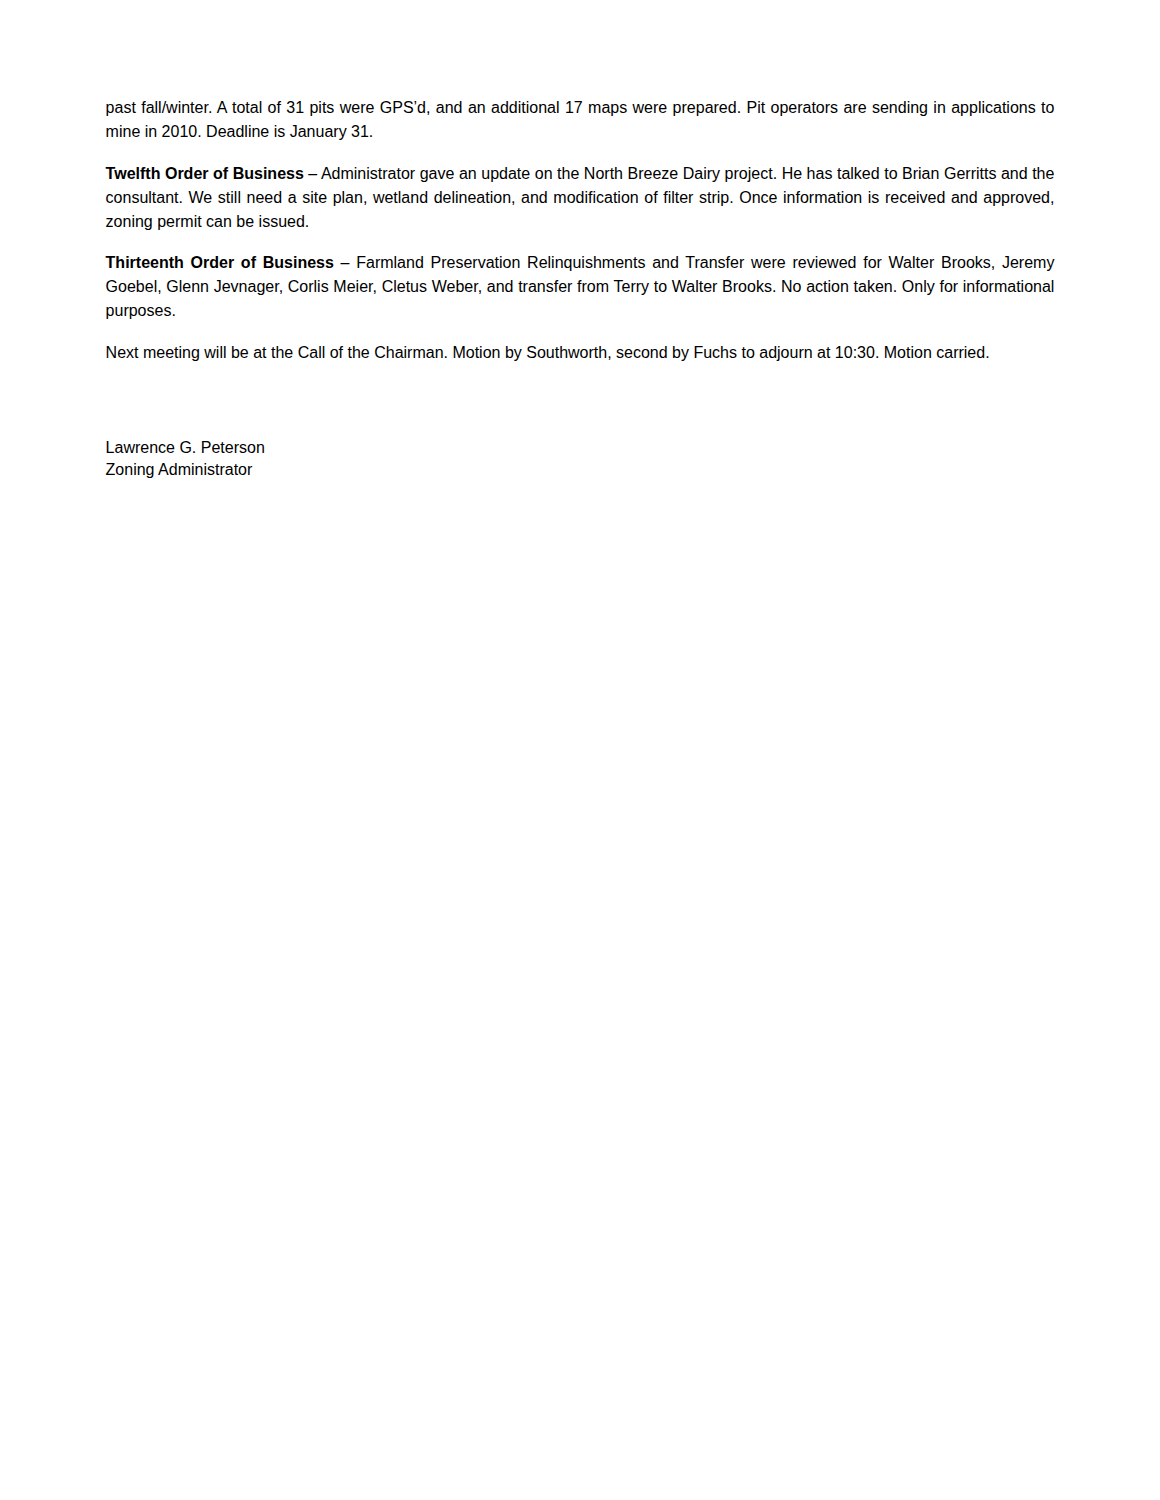past fall/winter. A total of 31 pits were GPS’d, and an additional 17 maps were prepared. Pit operators are sending in applications to mine in 2010. Deadline is January 31.
Twelfth Order of Business – Administrator gave an update on the North Breeze Dairy project. He has talked to Brian Gerritts and the consultant. We still need a site plan, wetland delineation, and modification of filter strip. Once information is received and approved, zoning permit can be issued.
Thirteenth Order of Business – Farmland Preservation Relinquishments and Transfer were reviewed for Walter Brooks, Jeremy Goebel, Glenn Jevnager, Corlis Meier, Cletus Weber, and transfer from Terry to Walter Brooks. No action taken. Only for informational purposes.
Next meeting will be at the Call of the Chairman. Motion by Southworth, second by Fuchs to adjourn at 10:30. Motion carried.
Lawrence G. Peterson
Zoning Administrator